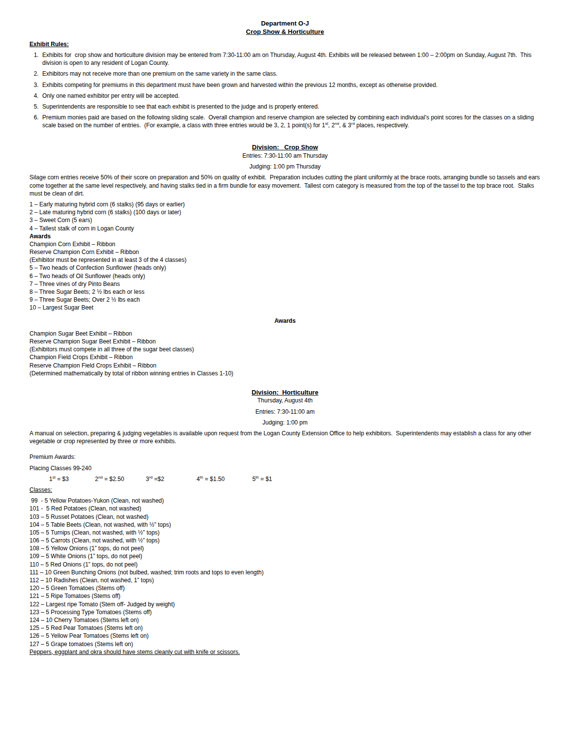Department O-J
Crop Show & Horticulture
Exhibit Rules:
Exhibits for crop show and horticulture division may be entered from 7:30-11:00 am on Thursday, August 4th. Exhibits will be released between 1:00 – 2:00pm on Sunday, August 7th. This division is open to any resident of Logan County.
Exhibitors may not receive more than one premium on the same variety in the same class.
Exhibits competing for premiums in this department must have been grown and harvested within the previous 12 months, except as otherwise provided.
Only one named exhibitor per entry will be accepted.
Superintendents are responsible to see that each exhibit is presented to the judge and is properly entered.
Premium monies paid are based on the following sliding scale. Overall champion and reserve champion are selected by combining each individual’s point scores for the classes on a sliding scale based on the number of entries. (For example, a class with three entries would be 3, 2, 1 point(s) for 1st, 2nd, & 3rd places, respectively.
Division: Crop Show
Entries: 7:30-11:00 am Thursday
Judging: 1:00 pm Thursday
Silage corn entries receive 50% of their score on preparation and 50% on quality of exhibit. Preparation includes cutting the plant uniformly at the brace roots, arranging bundle so tassels and ears come together at the same level respectively, and having stalks tied in a firm bundle for easy movement. Tallest corn category is measured from the top of the tassel to the top brace root. Stalks must be clean of dirt.
1 – Early maturing hybrid corn (6 stalks) (95 days or earlier)
2 – Late maturing hybrid corn (6 stalks) (100 days or later)
3 – Sweet Corn (5 ears)
4 – Tallest stalk of corn in Logan County
Awards
Champion Corn Exhibit – Ribbon
Reserve Champion Corn Exhibit – Ribbon
(Exhibitor must be represented in at least 3 of the 4 classes)
5 – Two heads of Confection Sunflower (heads only)
6 – Two heads of Oil Sunflower (heads only)
7 – Three vines of dry Pinto Beans
8 – Three Sugar Beets; 2 ½ lbs each or less
9 – Three Sugar Beets; Over 2 ½ lbs each
10 – Largest Sugar Beet
Awards
Champion Sugar Beet Exhibit – Ribbon
Reserve Champion Sugar Beet Exhibit – Ribbon
(Exhibitors must compete in all three of the sugar beet classes)
Champion Field Crops Exhibit – Ribbon
Reserve Champion Field Crops Exhibit – Ribbon
(Determined mathematically by total of ribbon winning entries in Classes 1-10)
Division: Horticulture
Thursday, August 4th
Entries: 7:30-11:00 am
Judging: 1:00 pm
A manual on selection, preparing & judging vegetables is available upon request from the Logan County Extension Office to help exhibitors. Superintendents may establish a class for any other vegetable or crop represented by three or more exhibits.
Premium Awards:
Placing Classes 99-240
1st = $3 2nd = $2.50 3rd =$2 4th = $1.50 5th = $1
Classes:
99 - 5 Yellow Potatoes-Yukon (Clean, not washed)
101 - 5 Red Potatoes (Clean, not washed)
103 – 5 Russet Potatoes (Clean, not washed)
104 – 5 Table Beets (Clean, not washed, with ½” tops)
105 – 5 Turnips (Clean, not washed, with ½” tops)
106 – 5 Carrots (Clean, not washed, with ½” tops)
108 – 5 Yellow Onions (1” tops, do not peel)
109 – 5 White Onions (1” tops, do not peel)
110 – 5 Red Onions (1” tops, do not peel)
111 – 10 Green Bunching Onions (not bulbed, washed; trim roots and tops to even length)
112 – 10 Radishes (Clean, not washed, 1” tops)
120 – 5 Green Tomatoes (Stems off)
121 – 5 Ripe Tomatoes (Stems off)
122 – Largest ripe Tomato (Stem off- Judged by weight)
123 – 5 Processing Type Tomatoes (Stems off)
124 – 10 Cherry Tomatoes (Stems left on)
125 – 5 Red Pear Tomatoes (Stems left on)
126 – 5 Yellow Pear Tomatoes (Stems left on)
127 – 5 Grape tomatoes (Stems left on)
Peppers, eggplant and okra should have stems cleanly cut with knife or scissors.